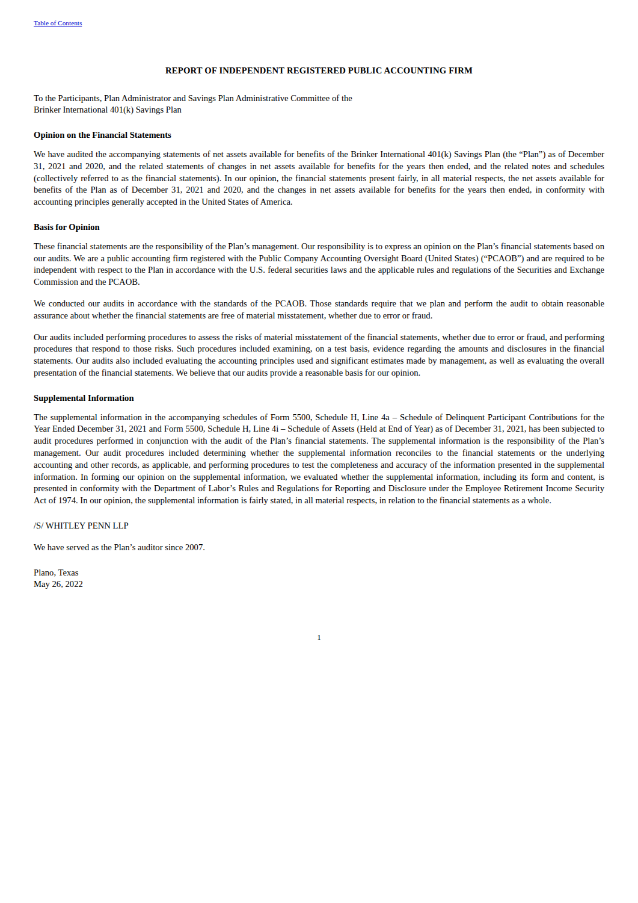Table of Contents
REPORT OF INDEPENDENT REGISTERED PUBLIC ACCOUNTING FIRM
To the Participants, Plan Administrator and Savings Plan Administrative Committee of the
Brinker International 401(k) Savings Plan
Opinion on the Financial Statements
We have audited the accompanying statements of net assets available for benefits of the Brinker International 401(k) Savings Plan (the “Plan”) as of December 31, 2021 and 2020, and the related statements of changes in net assets available for benefits for the years then ended, and the related notes and schedules (collectively referred to as the financial statements). In our opinion, the financial statements present fairly, in all material respects, the net assets available for benefits of the Plan as of December 31, 2021 and 2020, and the changes in net assets available for benefits for the years then ended, in conformity with accounting principles generally accepted in the United States of America.
Basis for Opinion
These financial statements are the responsibility of the Plan’s management. Our responsibility is to express an opinion on the Plan’s financial statements based on our audits. We are a public accounting firm registered with the Public Company Accounting Oversight Board (United States) (“PCAOB”) and are required to be independent with respect to the Plan in accordance with the U.S. federal securities laws and the applicable rules and regulations of the Securities and Exchange Commission and the PCAOB.
We conducted our audits in accordance with the standards of the PCAOB. Those standards require that we plan and perform the audit to obtain reasonable assurance about whether the financial statements are free of material misstatement, whether due to error or fraud.
Our audits included performing procedures to assess the risks of material misstatement of the financial statements, whether due to error or fraud, and performing procedures that respond to those risks. Such procedures included examining, on a test basis, evidence regarding the amounts and disclosures in the financial statements. Our audits also included evaluating the accounting principles used and significant estimates made by management, as well as evaluating the overall presentation of the financial statements. We believe that our audits provide a reasonable basis for our opinion.
Supplemental Information
The supplemental information in the accompanying schedules of Form 5500, Schedule H, Line 4a – Schedule of Delinquent Participant Contributions for the Year Ended December 31, 2021 and Form 5500, Schedule H, Line 4i – Schedule of Assets (Held at End of Year) as of December 31, 2021, has been subjected to audit procedures performed in conjunction with the audit of the Plan’s financial statements. The supplemental information is the responsibility of the Plan’s management. Our audit procedures included determining whether the supplemental information reconciles to the financial statements or the underlying accounting and other records, as applicable, and performing procedures to test the completeness and accuracy of the information presented in the supplemental information. In forming our opinion on the supplemental information, we evaluated whether the supplemental information, including its form and content, is presented in conformity with the Department of Labor’s Rules and Regulations for Reporting and Disclosure under the Employee Retirement Income Security Act of 1974. In our opinion, the supplemental information is fairly stated, in all material respects, in relation to the financial statements as a whole.
/S/ WHITLEY PENN LLP
We have served as the Plan’s auditor since 2007.
Plano, Texas
May 26, 2022
1